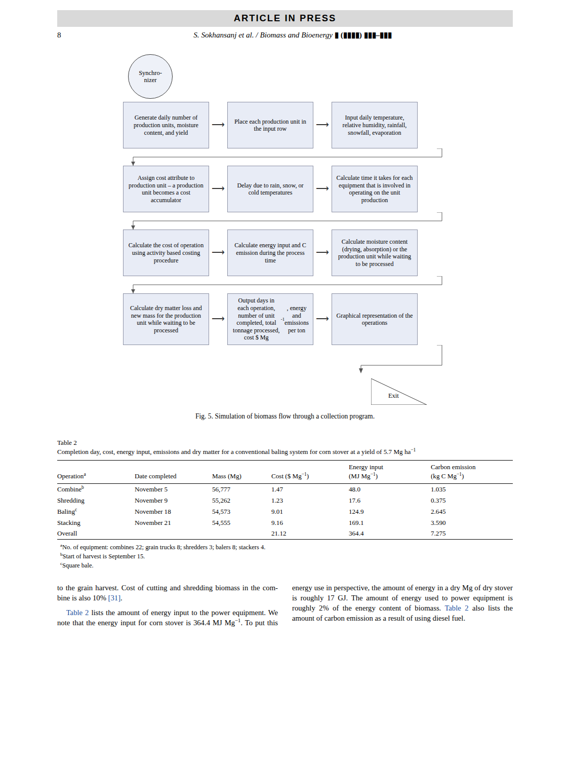ARTICLE IN PRESS
8 S. Sokhansanj et al. / Biomass and Bioenergy ▮ (▮▮▮▮) ▮▮▮–▮▮▮
Synchro-
nizer
Generate daily number of production units, moisture content, and yield
⟶
Place each production unit in the input row
⟶
Input daily temperature, relative humidity, rainfall, snowfall, evaporation
Assign cost attribute to production unit – a production unit becomes a cost accumulator
⟶
Delay due to rain, snow, or cold temperatures
⟶
Calculate time it takes for each equipment that is involved in operating on the unit production
Calculate the cost of operation using activity based costing procedure
⟶
Calculate energy input and C emission during the process time
⟶
Calculate moisture content (drying, absorption) or the production unit while waiting to be processed
Calculate dry matter loss and new mass for the production unit while waiting to be processed
⟶
Output days in each operation, number of unit completed, total tonnage processed, cost $ Mg-1, energy and emissions per ton
⟶
Graphical representation of the operations
Exit
Fig. 5. Simulation of biomass flow through a collection program.
Table 2
Completion day, cost, energy input, emissions and dry matter for a conventional baling system for corn stover at a yield of 5.7 Mg ha−1
| Operation a | Date completed | Mass (Mg) | Cost ($ Mg −1 ) | Energy input (MJ Mg −1 ) | Carbon emission (kg C Mg −1 ) |
| --- | --- | --- | --- | --- | --- |
| Combine b | November 5 | 56,777 | 1.47 | 48.0 | 1.035 |
| Shredding | November 9 | 55,262 | 1.23 | 17.6 | 0.375 |
| Baling c | November 18 | 54,573 | 9.01 | 124.9 | 2.645 |
| Stacking | November 21 | 54,555 | 9.16 | 169.1 | 3.590 |
| Overall | | | 21.12 | 364.4 | 7.275 |
aNo. of equipment: combines 22; grain trucks 8; shredders 3; balers 8; stackers 4.
bStart of harvest is September 15.
cSquare bale.
to the grain harvest. Cost of cutting and shredding biomass in the combine is also 10% [31].
Table 2 lists the amount of energy input to the power equipment. We note that the energy input for corn stover is 364.4 MJ Mg−1. To put this energy use in perspective, the amount of energy in a dry Mg of dry stover is roughly 17 GJ. The amount of energy used to power equipment is roughly 2% of the energy content of biomass. Table 2 also lists the amount of carbon emission as a result of using diesel fuel.